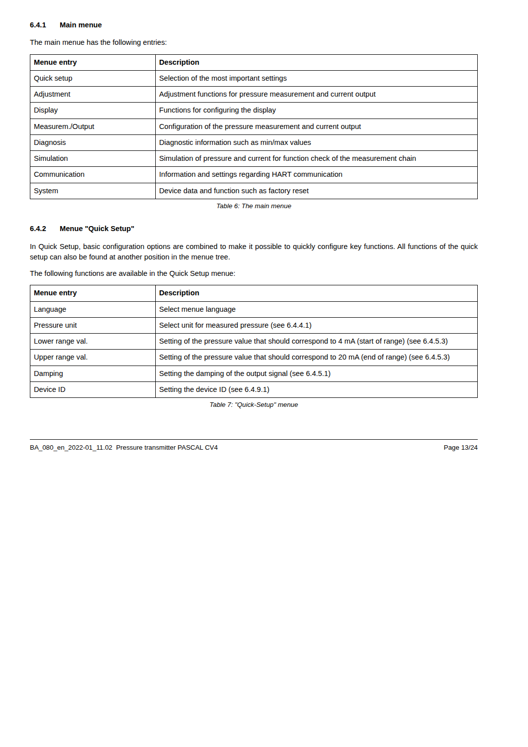6.4.1 Main menue
The main menue has the following entries:
| Menue entry | Description |
| --- | --- |
| Quick setup | Selection of the most important settings |
| Adjustment | Adjustment functions for pressure measurement and current output |
| Display | Functions for configuring the display |
| Measurem./Output | Configuration of the pressure measurement and current output |
| Diagnosis | Diagnostic information such as min/max values |
| Simulation | Simulation of pressure and current for function check of the measurement chain |
| Communication | Information and settings regarding HART communication |
| System | Device data and function such as factory reset |
Table 6: The main menue
6.4.2 Menue "Quick Setup"
In Quick Setup, basic configuration options are combined to make it possible to quickly configure key functions. All functions of the quick setup can also be found at another position in the menue tree.
The following functions are available in the Quick Setup menue:
| Menue entry | Description |
| --- | --- |
| Language | Select menue language |
| Pressure unit | Select unit for measured pressure (see 6.4.4.1) |
| Lower range val. | Setting of the pressure value that should correspond to 4 mA (start of range) (see 6.4.5.3) |
| Upper range val. | Setting of the pressure value that should correspond to 20 mA (end of range) (see 6.4.5.3) |
| Damping | Setting the damping of the output signal (see 6.4.5.1) |
| Device ID | Setting the device ID (see 6.4.9.1) |
Table 7: "Quick-Setup" menue
BA_080_en_2022-01_11.02 Pressure transmitter PASCAL CV4 Page 13/24